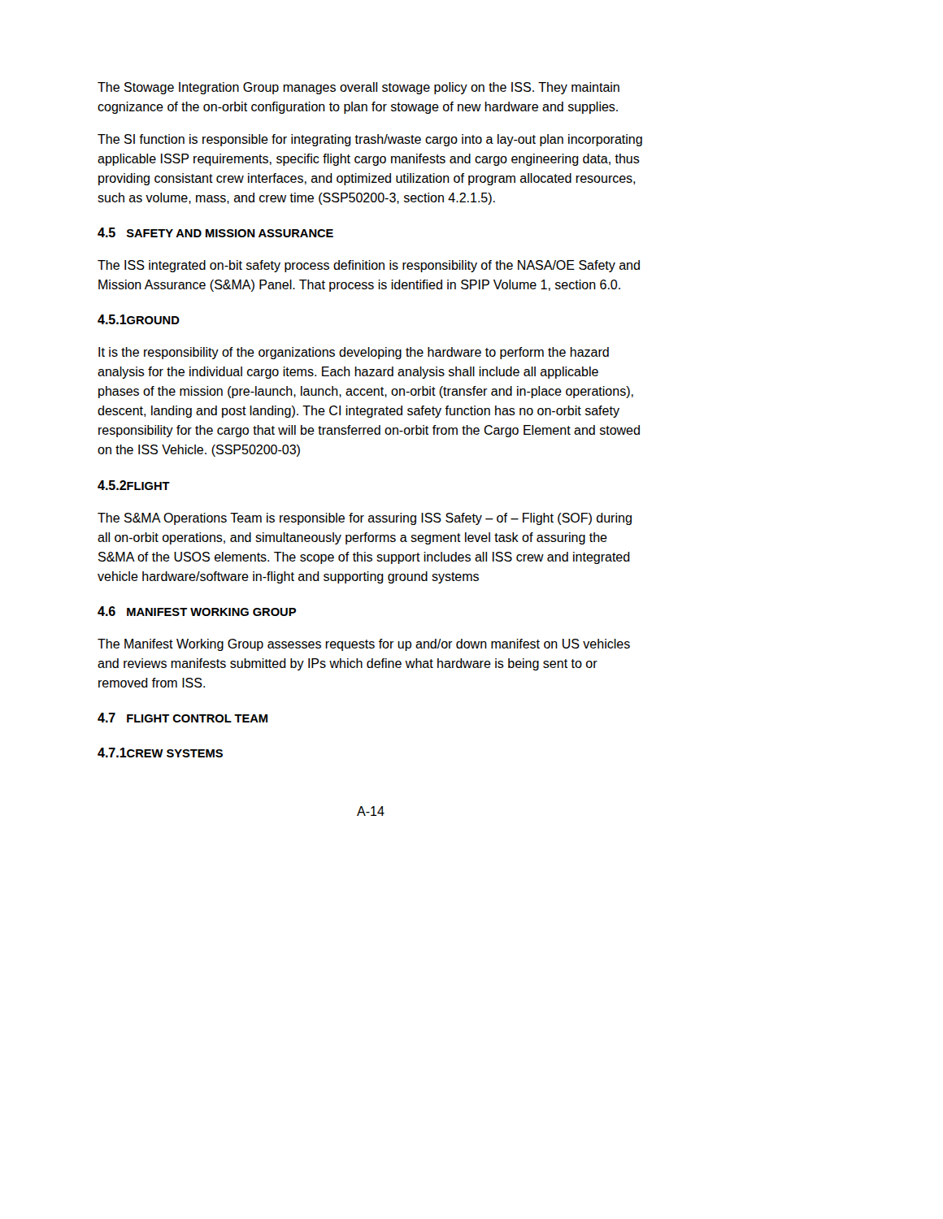The Stowage Integration Group manages overall stowage policy on the ISS. They maintain cognizance of the on-orbit configuration to plan for stowage of new hardware and supplies.
The SI function is responsible for integrating trash/waste cargo into a lay-out plan incorporating applicable ISSP requirements, specific flight cargo manifests and cargo engineering data, thus providing consistant crew interfaces, and optimized utilization of program allocated resources, such as volume, mass, and crew time (SSP50200-3, section 4.2.1.5).
4.5 SAFETY AND MISSION ASSURANCE
The ISS integrated on-bit safety process definition is responsibility of the NASA/OE Safety and Mission Assurance (S&MA) Panel. That process is identified in SPIP Volume 1, section 6.0.
4.5.1 GROUND
It is the responsibility of the organizations developing the hardware to perform the hazard analysis for the individual cargo items. Each hazard analysis shall include all applicable phases of the mission (pre-launch, launch, accent, on-orbit (transfer and in-place operations), descent, landing and post landing). The CI integrated safety function has no on-orbit safety responsibility for the cargo that will be transferred on-orbit from the Cargo Element and stowed on the ISS Vehicle. (SSP50200-03)
4.5.2 FLIGHT
The S&MA Operations Team is responsible for assuring ISS Safety – of – Flight (SOF) during all on-orbit operations, and simultaneously performs a segment level task of assuring the S&MA of the USOS elements. The scope of this support includes all ISS crew and integrated vehicle hardware/software in-flight and supporting ground systems
4.6 MANIFEST WORKING GROUP
The Manifest Working Group assesses requests for up and/or down manifest on US vehicles and reviews manifests submitted by IPs which define what hardware is being sent to or removed from ISS.
4.7 FLIGHT CONTROL TEAM
4.7.1 CREW SYSTEMS
A-14